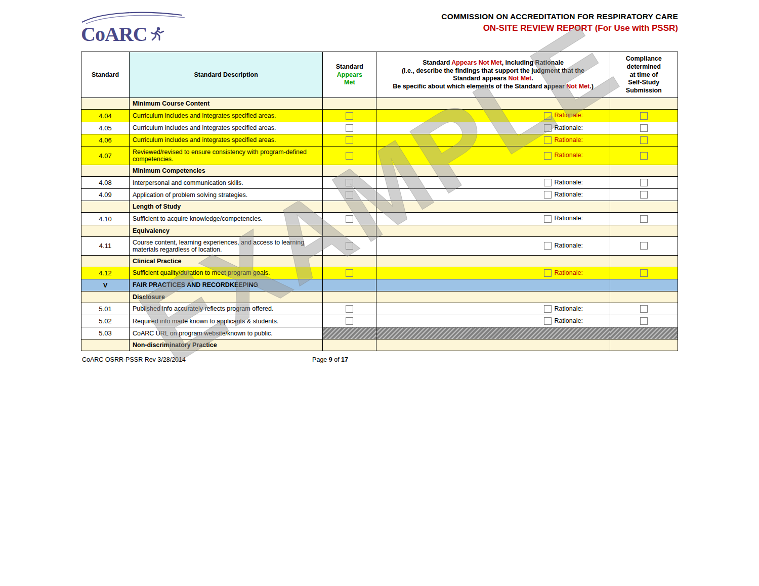Co ARC
COMMISSION ON ACCREDITATION FOR RESPIRATORY CARE
ON-SITE REVIEW REPORT (For Use with PSSR)
| Standard | Standard Description | Standard Appears Met | Standard Appears Not Met , including Rationale (i.e., describe the findings that support the judgment that the Standard appears Not Met . Be specific about which elements of the Standard appear Not Met .) | Compliance determined at time of Self-Study Submission |
| --- | --- | --- | --- | --- |
| | Minimum Course Content | | | |
| 4.04 | Curriculum includes and integrates specified areas. | | Rationale: | |
| 4.05 | Curriculum includes and integrates specified areas. | | Rationale: | |
| 4.06 | Curriculum includes and integrates specified areas. | | Rationale: | |
| 4.07 | Reviewed/revised to ensure consistency with program-defined competencies. | | Rationale: | |
| | Minimum Competencies | | | |
| 4.08 | Interpersonal and communication skills. | | Rationale: | |
| 4.09 | Application of problem solving strategies. | | Rationale: | |
| | Length of Study | | | |
| 4.10 | Sufficient to acquire knowledge/competencies. | | Rationale: | |
| | Equivalency | | | |
| 4.11 | Course content, learning experiences, and access to learning materials regardless of location. | | Rationale: | |
| | Clinical Practice | | | |
| 4.12 | Sufficient quality/duration to meet program goals. | | Rationale: | |
| V | FAIR PRACTICES AND RECORDKEEPING | | | |
| | Disclosure | | | |
| 5.01 | Published info accurately reflects program offered. | | Rationale: | |
| 5.02 | Required info made known to applicants & students. | | Rationale: | |
| 5.03 | CoARC URL on program website/known to public. | | | |
| | Non-discriminatory Practice | | | |
CoARC OSRR-PSSR Rev 3/28/2014
Page 9 of 17
EXAMPLE